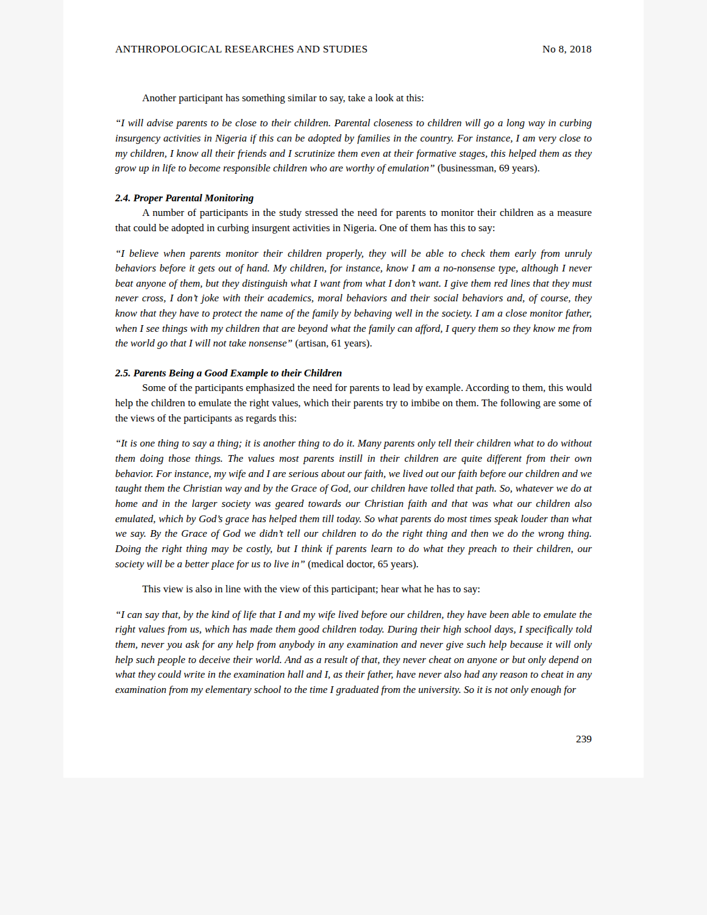Anthropological Researches and Studies No 8, 2018
Another participant has something similar to say, take a look at this:
“I will advise parents to be close to their children. Parental closeness to children will go a long way in curbing insurgency activities in Nigeria if this can be adopted by families in the country. For instance, I am very close to my children, I know all their friends and I scrutinize them even at their formative stages, this helped them as they grow up in life to become responsible children who are worthy of emulation” (businessman, 69 years).
2.4. Proper Parental Monitoring
A number of participants in the study stressed the need for parents to monitor their children as a measure that could be adopted in curbing insurgent activities in Nigeria. One of them has this to say:
“I believe when parents monitor their children properly, they will be able to check them early from unruly behaviors before it gets out of hand. My children, for instance, know I am a no-nonsense type, although I never beat anyone of them, but they distinguish what I want from what I don’t want. I give them red lines that they must never cross, I don’t joke with their academics, moral behaviors and their social behaviors and, of course, they know that they have to protect the name of the family by behaving well in the society. I am a close monitor father, when I see things with my children that are beyond what the family can afford, I query them so they know me from the world go that I will not take nonsense” (artisan, 61 years).
2.5. Parents Being a Good Example to their Children
Some of the participants emphasized the need for parents to lead by example. According to them, this would help the children to emulate the right values, which their parents try to imbibe on them. The following are some of the views of the participants as regards this:
“It is one thing to say a thing; it is another thing to do it. Many parents only tell their children what to do without them doing those things. The values most parents instill in their children are quite different from their own behavior. For instance, my wife and I are serious about our faith, we lived out our faith before our children and we taught them the Christian way and by the Grace of God, our children have tolled that path. So, whatever we do at home and in the larger society was geared towards our Christian faith and that was what our children also emulated, which by God’s grace has helped them till today. So what parents do most times speak louder than what we say. By the Grace of God we didn’t tell our children to do the right thing and then we do the wrong thing. Doing the right thing may be costly, but I think if parents learn to do what they preach to their children, our society will be a better place for us to live in” (medical doctor, 65 years).
This view is also in line with the view of this participant; hear what he has to say:
“I can say that, by the kind of life that I and my wife lived before our children, they have been able to emulate the right values from us, which has made them good children today. During their high school days, I specifically told them, never you ask for any help from anybody in any examination and never give such help because it will only help such people to deceive their world. And as a result of that, they never cheat on anyone or but only depend on what they could write in the examination hall and I, as their father, have never also had any reason to cheat in any examination from my elementary school to the time I graduated from the university. So it is not only enough for
239